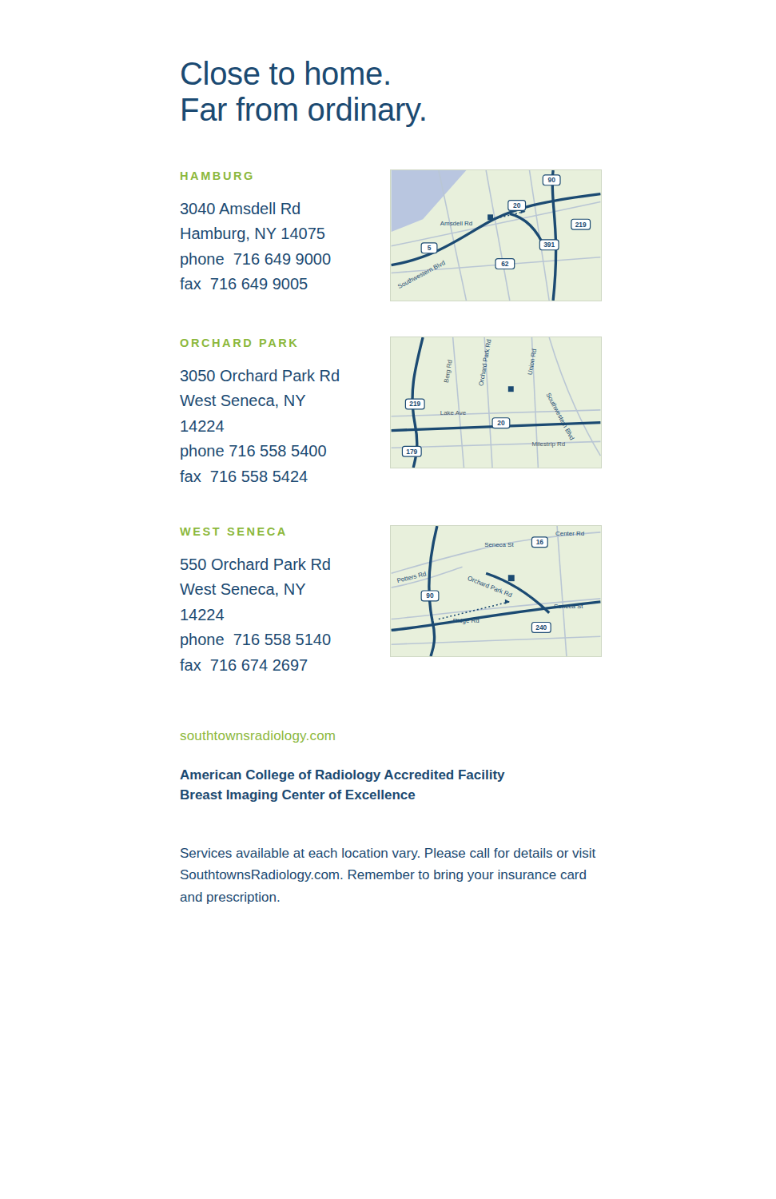Close to home.
Far from ordinary.
Hamburg
3040 Amsdell Rd Hamburg, NY 14075 phone 716 649 9000 fax 716 649 9005
90 20 219 391 5 62 Amsdell Rd Southwestern Blvd
Orchard Park
3050 Orchard Park Rd West Seneca, NY 14224 phone 716 558 5400 fax 716 558 5424
219 20 179 Berg Rd Orchard Park Rd Union Rd Southwestern Blvd Lake Ave Milestrip Rd
West Seneca
550 Orchard Park Rd West Seneca, NY 14224 phone 716 558 5140 fax 716 674 2697
90 16 240 Center Rd Seneca St Potters Rd Orchard Park Rd Ridge Rd Seneca St
southtownsradiology.com
American College of Radiology Accredited Facility
Breast Imaging Center of Excellence
Services available at each location vary. Please call for details or visit SouthtownsRadiology.com. Remember to bring your insurance card and prescription.